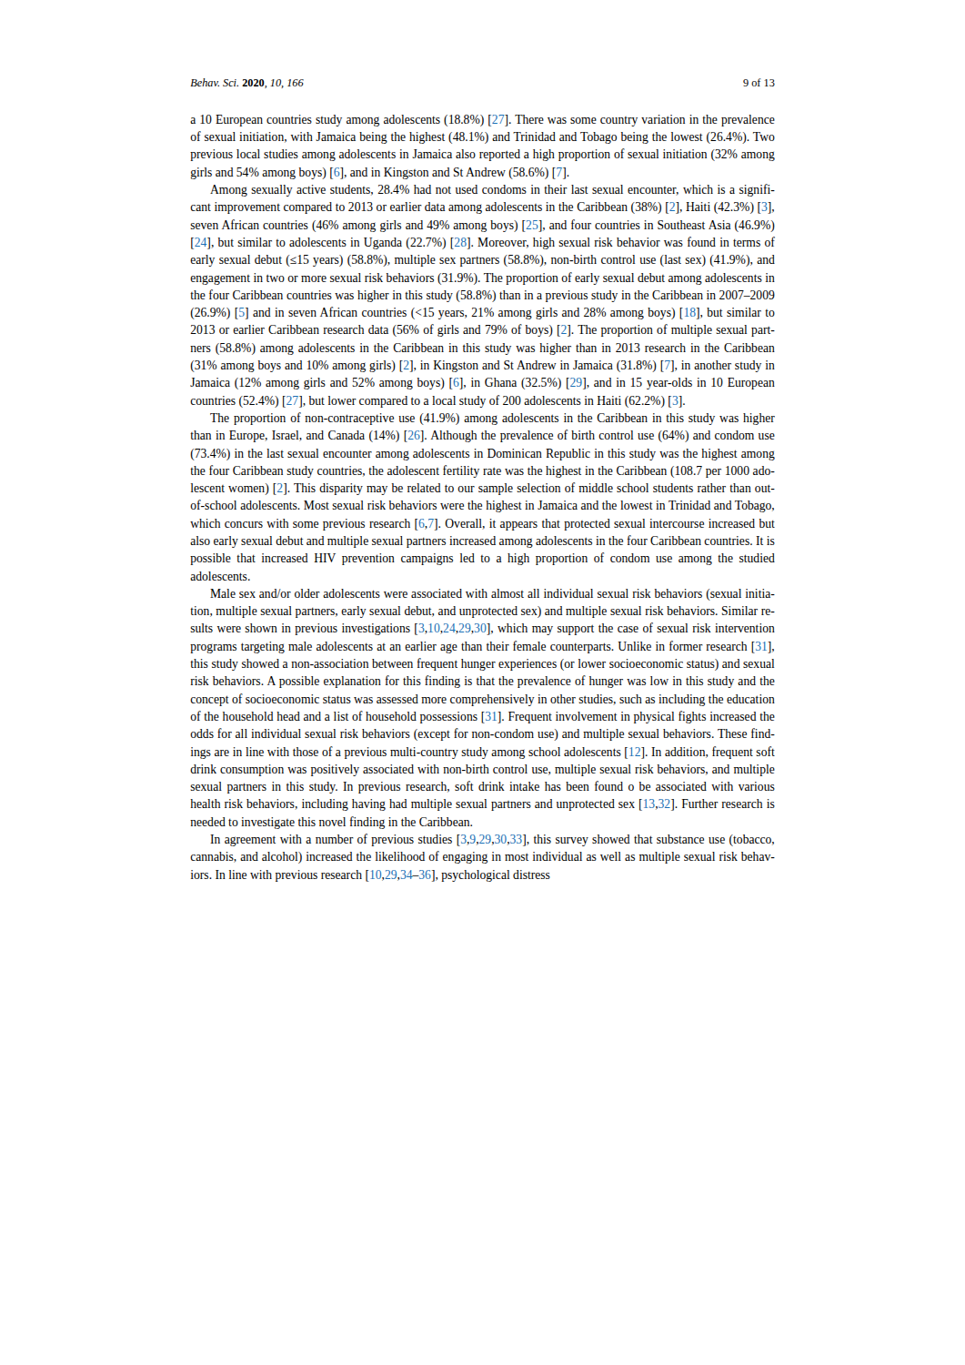Behav. Sci. 2020, 10, 166
9 of 13
a 10 European countries study among adolescents (18.8%) [27]. There was some country variation in the prevalence of sexual initiation, with Jamaica being the highest (48.1%) and Trinidad and Tobago being the lowest (26.4%). Two previous local studies among adolescents in Jamaica also reported a high proportion of sexual initiation (32% among girls and 54% among boys) [6], and in Kingston and St Andrew (58.6%) [7].
Among sexually active students, 28.4% had not used condoms in their last sexual encounter, which is a significant improvement compared to 2013 or earlier data among adolescents in the Caribbean (38%) [2], Haiti (42.3%) [3], seven African countries (46% among girls and 49% among boys) [25], and four countries in Southeast Asia (46.9%) [24], but similar to adolescents in Uganda (22.7%) [28]. Moreover, high sexual risk behavior was found in terms of early sexual debut (≤15 years) (58.8%), multiple sex partners (58.8%), non-birth control use (last sex) (41.9%), and engagement in two or more sexual risk behaviors (31.9%). The proportion of early sexual debut among adolescents in the four Caribbean countries was higher in this study (58.8%) than in a previous study in the Caribbean in 2007–2009 (26.9%) [5] and in seven African countries (<15 years, 21% among girls and 28% among boys) [18], but similar to 2013 or earlier Caribbean research data (56% of girls and 79% of boys) [2]. The proportion of multiple sexual partners (58.8%) among adolescents in the Caribbean in this study was higher than in 2013 research in the Caribbean (31% among boys and 10% among girls) [2], in Kingston and St Andrew in Jamaica (31.8%) [7], in another study in Jamaica (12% among girls and 52% among boys) [6], in Ghana (32.5%) [29], and in 15 year-olds in 10 European countries (52.4%) [27], but lower compared to a local study of 200 adolescents in Haiti (62.2%) [3].
The proportion of non-contraceptive use (41.9%) among adolescents in the Caribbean in this study was higher than in Europe, Israel, and Canada (14%) [26]. Although the prevalence of birth control use (64%) and condom use (73.4%) in the last sexual encounter among adolescents in Dominican Republic in this study was the highest among the four Caribbean study countries, the adolescent fertility rate was the highest in the Caribbean (108.7 per 1000 adolescent women) [2]. This disparity may be related to our sample selection of middle school students rather than out-of-school adolescents. Most sexual risk behaviors were the highest in Jamaica and the lowest in Trinidad and Tobago, which concurs with some previous research [6,7]. Overall, it appears that protected sexual intercourse increased but also early sexual debut and multiple sexual partners increased among adolescents in the four Caribbean countries. It is possible that increased HIV prevention campaigns led to a high proportion of condom use among the studied adolescents.
Male sex and/or older adolescents were associated with almost all individual sexual risk behaviors (sexual initiation, multiple sexual partners, early sexual debut, and unprotected sex) and multiple sexual risk behaviors. Similar results were shown in previous investigations [3,10,24,29,30], which may support the case of sexual risk intervention programs targeting male adolescents at an earlier age than their female counterparts. Unlike in former research [31], this study showed a non-association between frequent hunger experiences (or lower socioeconomic status) and sexual risk behaviors. A possible explanation for this finding is that the prevalence of hunger was low in this study and the concept of socioeconomic status was assessed more comprehensively in other studies, such as including the education of the household head and a list of household possessions [31]. Frequent involvement in physical fights increased the odds for all individual sexual risk behaviors (except for non-condom use) and multiple sexual behaviors. These findings are in line with those of a previous multi-country study among school adolescents [12]. In addition, frequent soft drink consumption was positively associated with non-birth control use, multiple sexual risk behaviors, and multiple sexual partners in this study. In previous research, soft drink intake has been found o be associated with various health risk behaviors, including having had multiple sexual partners and unprotected sex [13,32]. Further research is needed to investigate this novel finding in the Caribbean.
In agreement with a number of previous studies [3,9,29,30,33], this survey showed that substance use (tobacco, cannabis, and alcohol) increased the likelihood of engaging in most individual as well as multiple sexual risk behaviors. In line with previous research [10,29,34–36], psychological distress